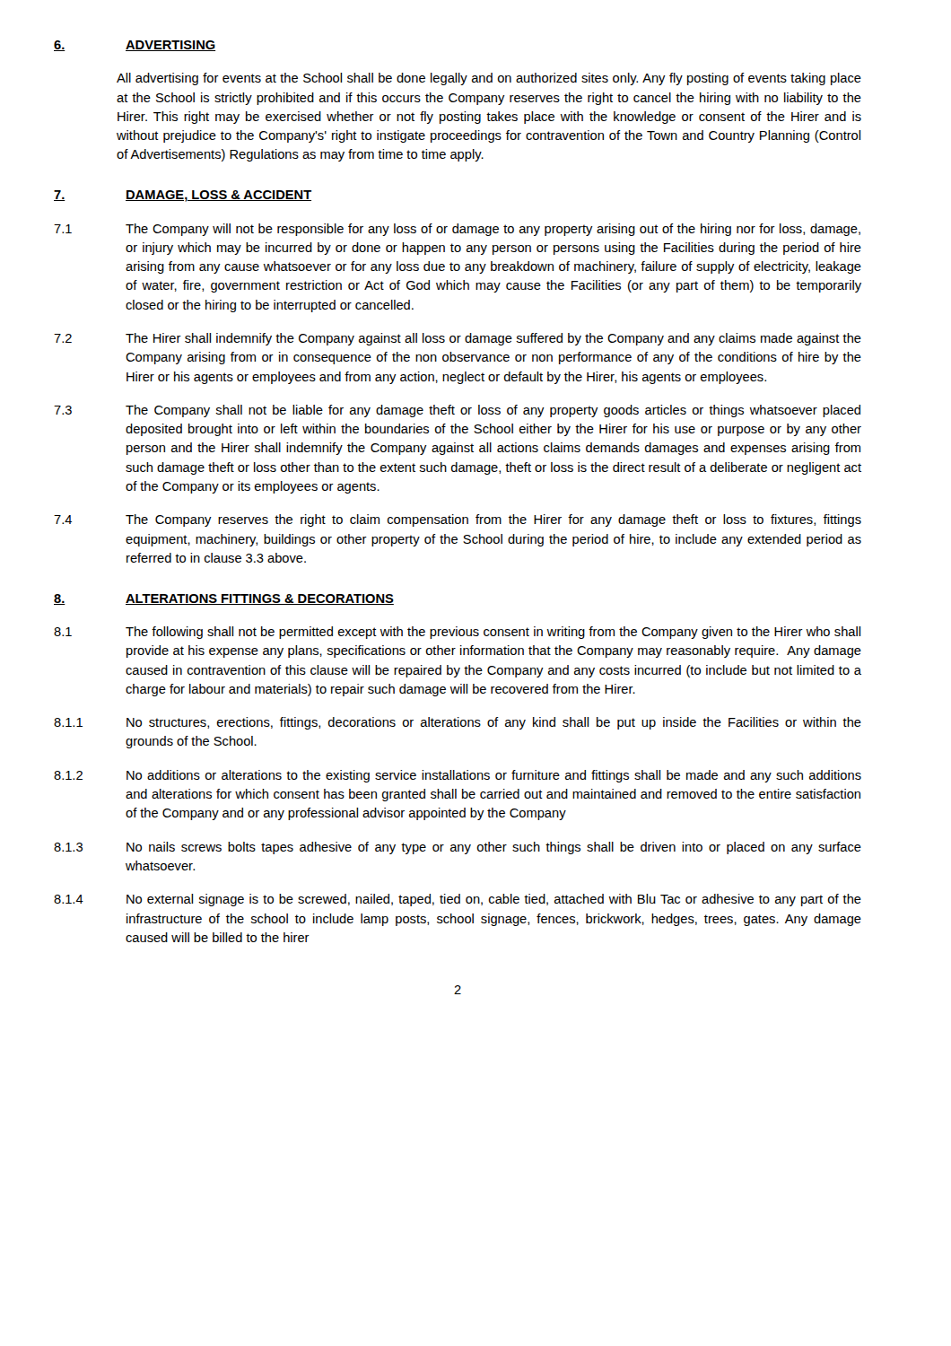6.
ADVERTISING
All advertising for events at the School shall be done legally and on authorized sites only. Any fly posting of events taking place at the School is strictly prohibited and if this occurs the Company reserves the right to cancel the hiring with no liability to the Hirer. This right may be exercised whether or not fly posting takes place with the knowledge or consent of the Hirer and is without prejudice to the Company's' right to instigate proceedings for contravention of the Town and Country Planning (Control of Advertisements) Regulations as may from time to time apply.
7.
DAMAGE, LOSS & ACCIDENT
7.1
The Company will not be responsible for any loss of or damage to any property arising out of the hiring nor for loss, damage, or injury which may be incurred by or done or happen to any person or persons using the Facilities during the period of hire arising from any cause whatsoever or for any loss due to any breakdown of machinery, failure of supply of electricity, leakage of water, fire, government restriction or Act of God which may cause the Facilities (or any part of them) to be temporarily closed or the hiring to be interrupted or cancelled.
7.2
The Hirer shall indemnify the Company against all loss or damage suffered by the Company and any claims made against the Company arising from or in consequence of the non observance or non performance of any of the conditions of hire by the Hirer or his agents or employees and from any action, neglect or default by the Hirer, his agents or employees.
7.3
The Company shall not be liable for any damage theft or loss of any property goods articles or things whatsoever placed deposited brought into or left within the boundaries of the School either by the Hirer for his use or purpose or by any other person and the Hirer shall indemnify the Company against all actions claims demands damages and expenses arising from such damage theft or loss other than to the extent such damage, theft or loss is the direct result of a deliberate or negligent act of the Company or its employees or agents.
7.4
The Company reserves the right to claim compensation from the Hirer for any damage theft or loss to fixtures, fittings equipment, machinery, buildings or other property of the School during the period of hire, to include any extended period as referred to in clause 3.3 above.
8.
ALTERATIONS FITTINGS & DECORATIONS
8.1
The following shall not be permitted except with the previous consent in writing from the Company given to the Hirer who shall provide at his expense any plans, specifications or other information that the Company may reasonably require. Any damage caused in contravention of this clause will be repaired by the Company and any costs incurred (to include but not limited to a charge for labour and materials) to repair such damage will be recovered from the Hirer.
8.1.1
No structures, erections, fittings, decorations or alterations of any kind shall be put up inside the Facilities or within the grounds of the School.
8.1.2
No additions or alterations to the existing service installations or furniture and fittings shall be made and any such additions and alterations for which consent has been granted shall be carried out and maintained and removed to the entire satisfaction of the Company and or any professional advisor appointed by the Company
8.1.3
No nails screws bolts tapes adhesive of any type or any other such things shall be driven into or placed on any surface whatsoever.
8.1.4
No external signage is to be screwed, nailed, taped, tied on, cable tied, attached with Blu Tac or adhesive to any part of the infrastructure of the school to include lamp posts, school signage, fences, brickwork, hedges, trees, gates. Any damage caused will be billed to the hirer
2